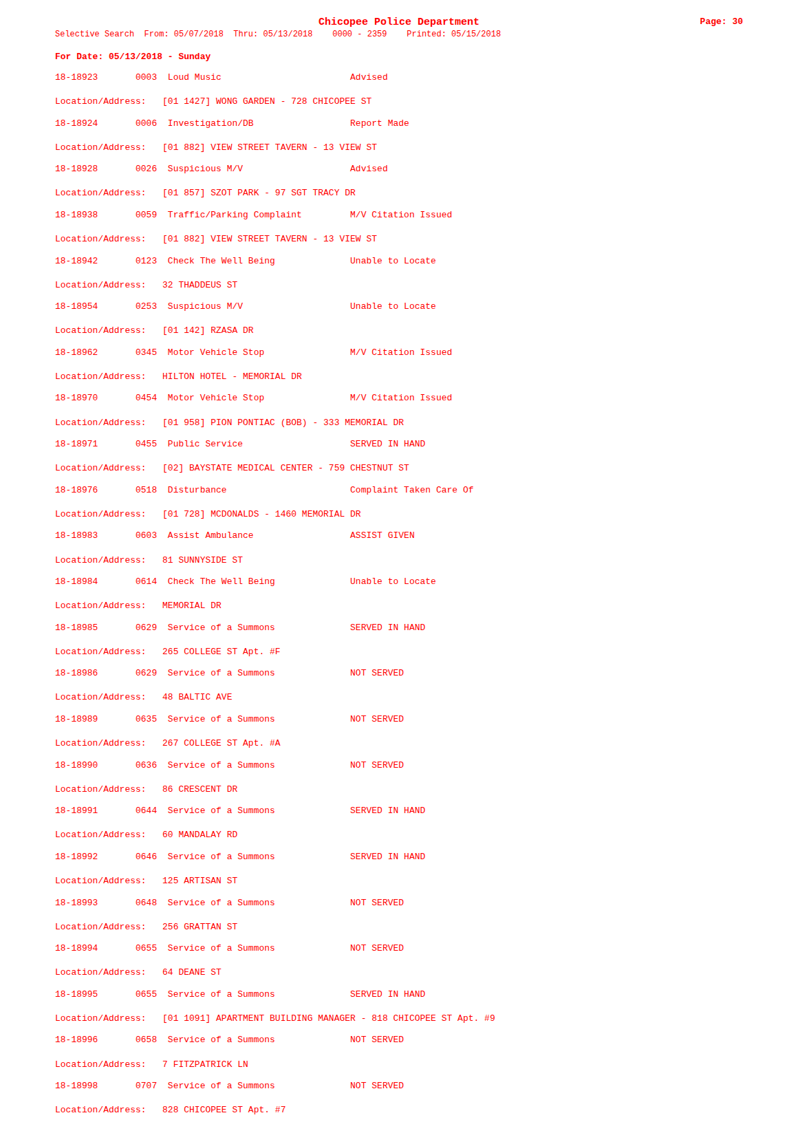Chicopee Police DepartmentPage: 30
Selective Search From: 05/07/2018 Thru: 05/13/2018 0000 - 2359 Printed: 05/15/2018
For Date: 05/13/2018 - Sunday
18-18923 0003 Loud Music Advised Location/Address: [01 1427] WONG GARDEN - 728 CHICOPEE ST
18-18924 0006 Investigation/DB Report Made Location/Address: [01 882] VIEW STREET TAVERN - 13 VIEW ST
18-18928 0026 Suspicious M/V Advised Location/Address: [01 857] SZOT PARK - 97 SGT TRACY DR
18-18938 0059 Traffic/Parking Complaint M/V Citation Issued Location/Address: [01 882] VIEW STREET TAVERN - 13 VIEW ST
18-18942 0123 Check The Well Being Unable to Locate Location/Address: 32 THADDEUS ST
18-18954 0253 Suspicious M/V Unable to Locate Location/Address: [01 142] RZASA DR
18-18962 0345 Motor Vehicle Stop M/V Citation Issued Location/Address: HILTON HOTEL - MEMORIAL DR
18-18970 0454 Motor Vehicle Stop M/V Citation Issued Location/Address: [01 958] PION PONTIAC (BOB) - 333 MEMORIAL DR
18-18971 0455 Public Service SERVED IN HAND Location/Address: [02] BAYSTATE MEDICAL CENTER - 759 CHESTNUT ST
18-18976 0518 Disturbance Complaint Taken Care Of Location/Address: [01 728] MCDONALDS - 1460 MEMORIAL DR
18-18983 0603 Assist Ambulance ASSIST GIVEN Location/Address: 81 SUNNYSIDE ST
18-18984 0614 Check The Well Being Unable to Locate Location/Address: MEMORIAL DR
18-18985 0629 Service of a Summons SERVED IN HAND Location/Address: 265 COLLEGE ST Apt. #F
18-18986 0629 Service of a Summons NOT SERVED Location/Address: 48 BALTIC AVE
18-18989 0635 Service of a Summons NOT SERVED Location/Address: 267 COLLEGE ST Apt. #A
18-18990 0636 Service of a Summons NOT SERVED Location/Address: 86 CRESCENT DR
18-18991 0644 Service of a Summons SERVED IN HAND Location/Address: 60 MANDALAY RD
18-18992 0646 Service of a Summons SERVED IN HAND Location/Address: 125 ARTISAN ST
18-18993 0648 Service of a Summons NOT SERVED Location/Address: 256 GRATTAN ST
18-18994 0655 Service of a Summons NOT SERVED Location/Address: 64 DEANE ST
18-18995 0655 Service of a Summons SERVED IN HAND Location/Address: [01 1091] APARTMENT BUILDING MANAGER - 818 CHICOPEE ST Apt. #9
18-18996 0658 Service of a Summons NOT SERVED Location/Address: 7 FITZPATRICK LN
18-18998 0707 Service of a Summons NOT SERVED Location/Address: 828 CHICOPEE ST Apt. #7